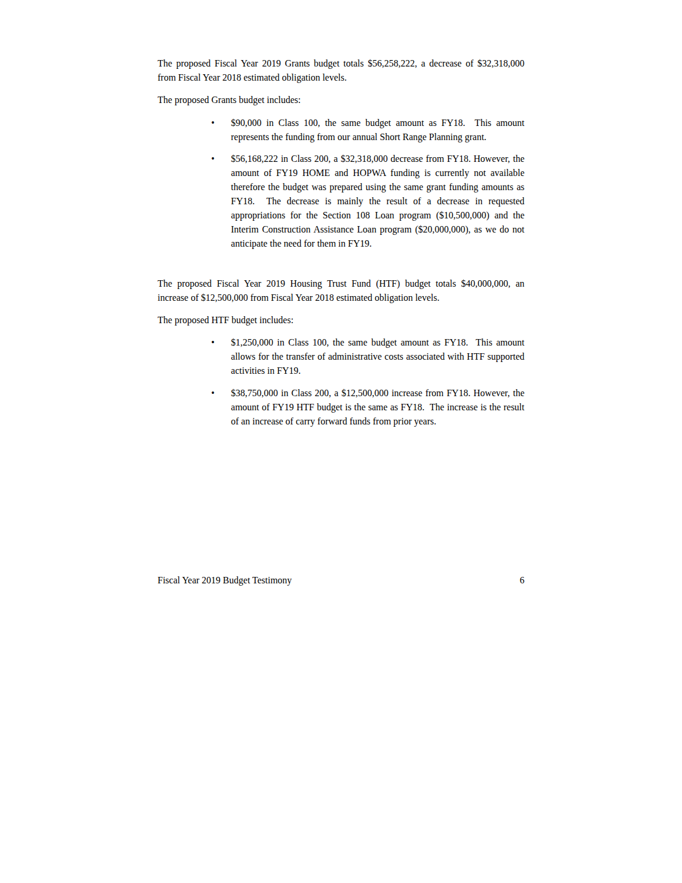The proposed Fiscal Year 2019 Grants budget totals $56,258,222, a decrease of $32,318,000 from Fiscal Year 2018 estimated obligation levels.
The proposed Grants budget includes:
$90,000 in Class 100, the same budget amount as FY18. This amount represents the funding from our annual Short Range Planning grant.
$56,168,222 in Class 200, a $32,318,000 decrease from FY18. However, the amount of FY19 HOME and HOPWA funding is currently not available therefore the budget was prepared using the same grant funding amounts as FY18. The decrease is mainly the result of a decrease in requested appropriations for the Section 108 Loan program ($10,500,000) and the Interim Construction Assistance Loan program ($20,000,000), as we do not anticipate the need for them in FY19.
The proposed Fiscal Year 2019 Housing Trust Fund (HTF) budget totals $40,000,000, an increase of $12,500,000 from Fiscal Year 2018 estimated obligation levels.
The proposed HTF budget includes:
$1,250,000 in Class 100, the same budget amount as FY18. This amount allows for the transfer of administrative costs associated with HTF supported activities in FY19.
$38,750,000 in Class 200, a $12,500,000 increase from FY18. However, the amount of FY19 HTF budget is the same as FY18. The increase is the result of an increase of carry forward funds from prior years.
Fiscal Year 2019 Budget Testimony 6